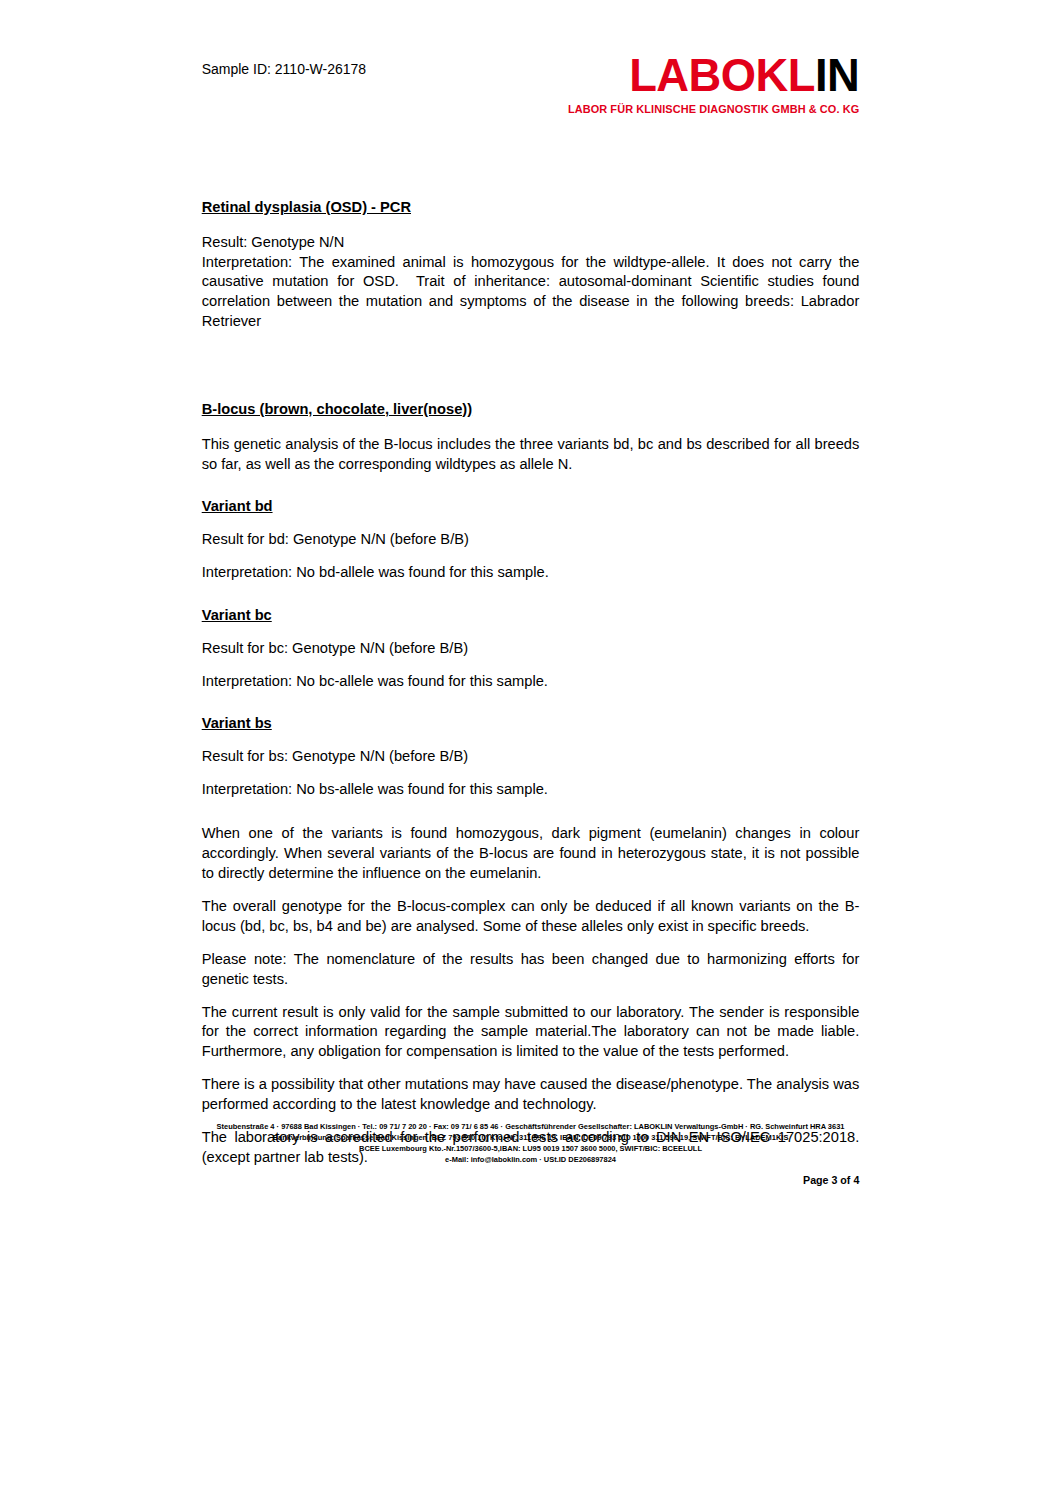Sample ID: 2110-W-26178
LABOKLIN
LABOR FÜR KLINISCHE DIAGNOSTIK GMBH & CO. KG
Retinal dysplasia (OSD) - PCR
Result: Genotype N/N
Interpretation: The examined animal is homozygous for the wildtype-allele. It does not carry the causative mutation for OSD. Trait of inheritance: autosomal-dominant Scientific studies found correlation between the mutation and symptoms of the disease in the following breeds: Labrador Retriever
B-locus (brown, chocolate, liver(nose))
This genetic analysis of the B-locus includes the three variants bd, bc and bs described for all breeds so far, as well as the corresponding wildtypes as allele N.
Variant bd
Result for bd: Genotype N/N (before B/B)
Interpretation: No bd-allele was found for this sample.
Variant bc
Result for bc: Genotype N/N (before B/B)
Interpretation: No bc-allele was found for this sample.
Variant bs
Result for bs: Genotype N/N (before B/B)
Interpretation: No bs-allele was found for this sample.
When one of the variants is found homozygous, dark pigment (eumelanin) changes in colour accordingly. When several variants of the B-locus are found in heterozygous state, it is not possible to directly determine the influence on the eumelanin.
The overall genotype for the B-locus-complex can only be deduced if all known variants on the B-locus (bd, bc, bs, b4 and be) are analysed. Some of these alleles only exist in specific breeds.
Please note: The nomenclature of the results has been changed due to harmonizing efforts for genetic tests.
The current result is only valid for the sample submitted to our laboratory. The sender is responsible for the correct information regarding the sample material.The laboratory can not be made liable. Furthermore, any obligation for compensation is limited to the value of the tests performed.
There is a possibility that other mutations may have caused the disease/phenotype. The analysis was performed according to the latest knowledge and technology.
The laboratory is accredited for the performed tests according to DIN EN ISO/IEC 17025:2018. (except partner lab tests).
Steubenstraße 4 · 97688 Bad Kissingen · Tel.: 09 71/ 7 20 20 · Fax: 09 71/ 6 85 46 · Geschäftsführender Gesellschafter: LABOKLIN Verwaltungs-GmbH · RG. Schweinfurt HRA 3631
Bankverbindung: Sparkasse Bad Kissingen (BLZ 793 510 10) Kto.-Nr. 311 596 19, IBAN: DE09 793 510 1000 311 596 19, SWIFT/BIC: BYLADEM1KIS
BCEE Luxembourg Kto.-Nr.1507/3600-5,IBAN: LU95 0019 1507 3600 5000, SWIFT/BIC: BCEELULL
e-Mail: info@laboklin.com · USt.ID DE206897824
Page 3 of 4